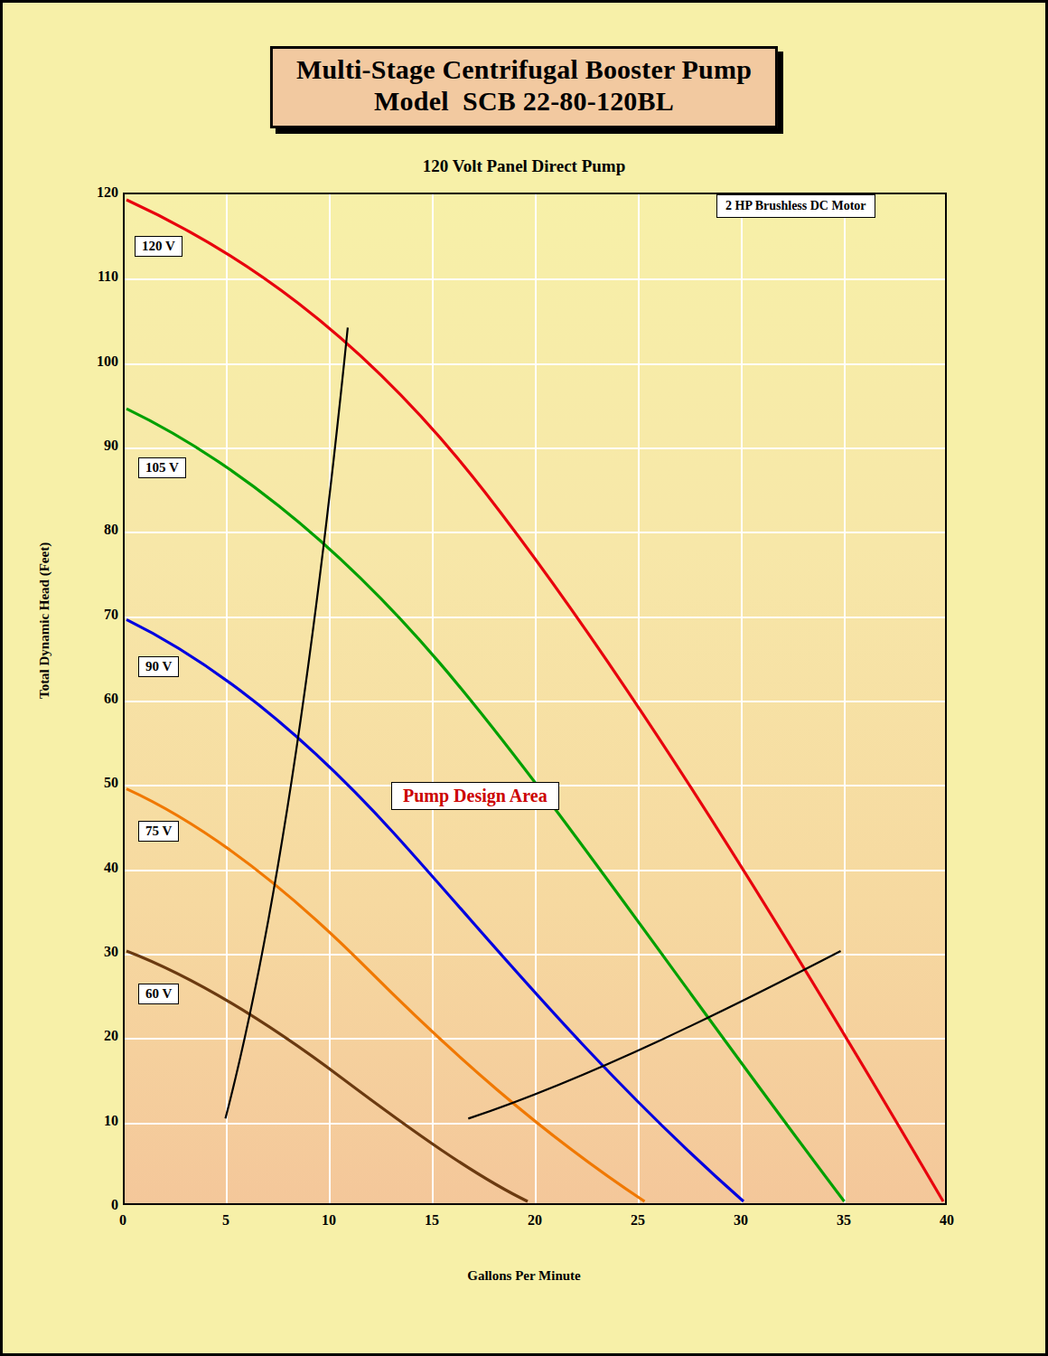Multi-Stage Centrifugal Booster Pump
Model SCB 22-80-120BL
120 Volt Panel Direct Pump
Total Dynamic Head (Feet)
Gallons Per Minute
0
10
20
30
40
50
60
70
80
90
100
110
120
0
5
10
15
20
25
30
35
40
2 HP Brushless DC Motor
120 V
105 V
90 V
75 V
60 V
Pump Design Area